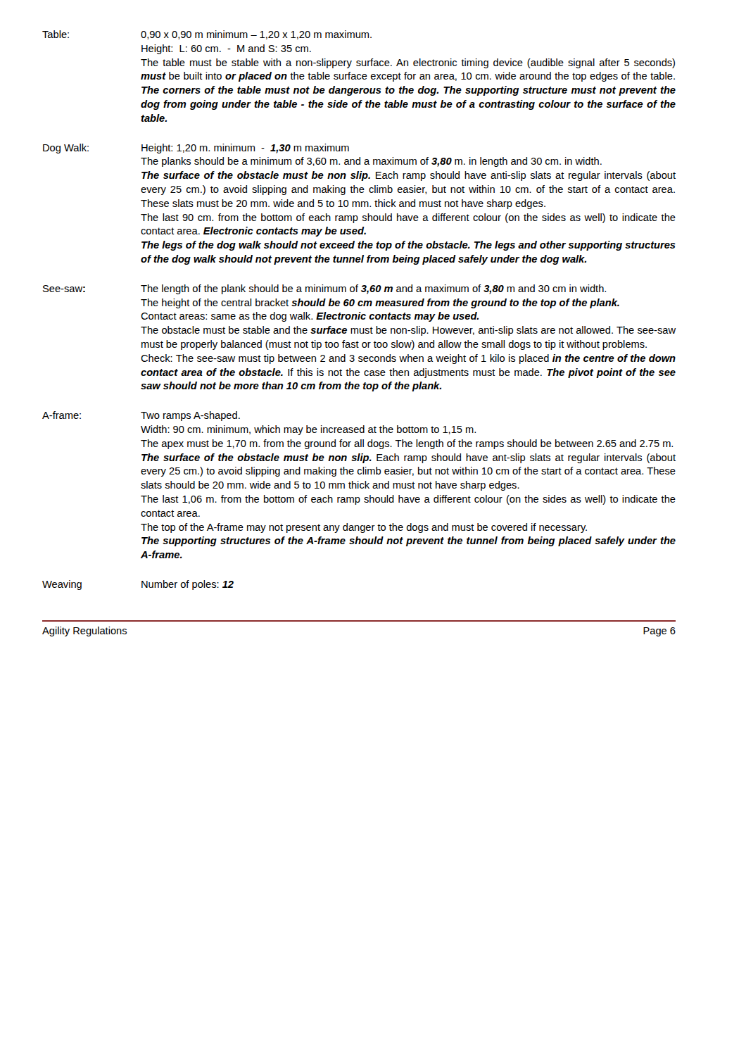Table:
0,90 x 0,90 m minimum – 1,20 x 1,20 m maximum.
Height: L: 60 cm. - M and S: 35 cm.
The table must be stable with a non-slippery surface. An electronic timing device (audible signal after 5 seconds) must be built into or placed on the table surface except for an area, 10 cm. wide around the top edges of the table. The corners of the table must not be dangerous to the dog. The supporting structure must not prevent the dog from going under the table - the side of the table must be of a contrasting colour to the surface of the table.
Dog Walk:
Height: 1,20 m. minimum - 1,30 m maximum
The planks should be a minimum of 3,60 m. and a maximum of 3,80 m. in length and 30 cm. in width.
The surface of the obstacle must be non slip. Each ramp should have anti-slip slats at regular intervals (about every 25 cm.) to avoid slipping and making the climb easier, but not within 10 cm. of the start of a contact area. These slats must be 20 mm. wide and 5 to 10 mm. thick and must not have sharp edges.
The last 90 cm. from the bottom of each ramp should have a different colour (on the sides as well) to indicate the contact area. Electronic contacts may be used.
The legs of the dog walk should not exceed the top of the obstacle. The legs and other supporting structures of the dog walk should not prevent the tunnel from being placed safely under the dog walk.
See-saw:
The length of the plank should be a minimum of 3,60 m and a maximum of 3,80 m and 30 cm in width.
The height of the central bracket should be 60 cm measured from the ground to the top of the plank.
Contact areas: same as the dog walk. Electronic contacts may be used.
The obstacle must be stable and the surface must be non-slip. However, anti-slip slats are not allowed. The see-saw must be properly balanced (must not tip too fast or too slow) and allow the small dogs to tip it without problems.
Check: The see-saw must tip between 2 and 3 seconds when a weight of 1 kilo is placed in the centre of the down contact area of the obstacle. If this is not the case then adjustments must be made. The pivot point of the see saw should not be more than 10 cm from the top of the plank.
A-frame:
Two ramps A-shaped.
Width: 90 cm. minimum, which may be increased at the bottom to 1,15 m.
The apex must be 1,70 m. from the ground for all dogs. The length of the ramps should be between 2.65 and 2.75 m.
The surface of the obstacle must be non slip. Each ramp should have ant-slip slats at regular intervals (about every 25 cm.) to avoid slipping and making the climb easier, but not within 10 cm of the start of a contact area. These slats should be 20 mm. wide and 5 to 10 mm thick and must not have sharp edges.
The last 1,06 m. from the bottom of each ramp should have a different colour (on the sides as well) to indicate the contact area.
The top of the A-frame may not present any danger to the dogs and must be covered if necessary.
The supporting structures of the A-frame should not prevent the tunnel from being placed safely under the A-frame.
Weaving
Number of poles: 12
Agility Regulations Page 6